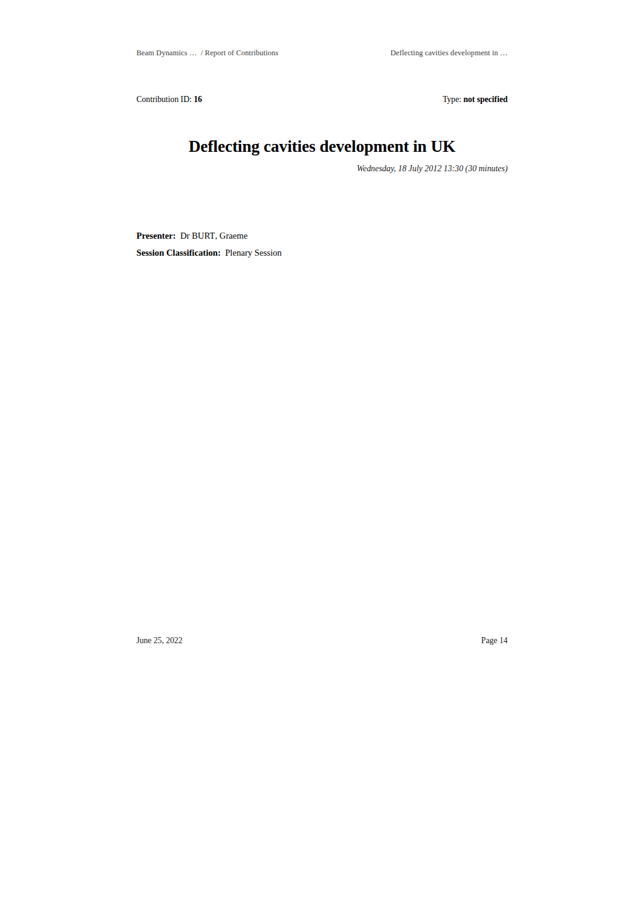Beam Dynamics … / Report of Contributions Deflecting cavities development in …
Contribution ID: 16 Type: not specified
Deflecting cavities development in UK
Wednesday, 18 July 2012 13:30 (30 minutes)
Presenter: Dr BURT, Graeme
Session Classification: Plenary Session
June 25, 2022 Page 14